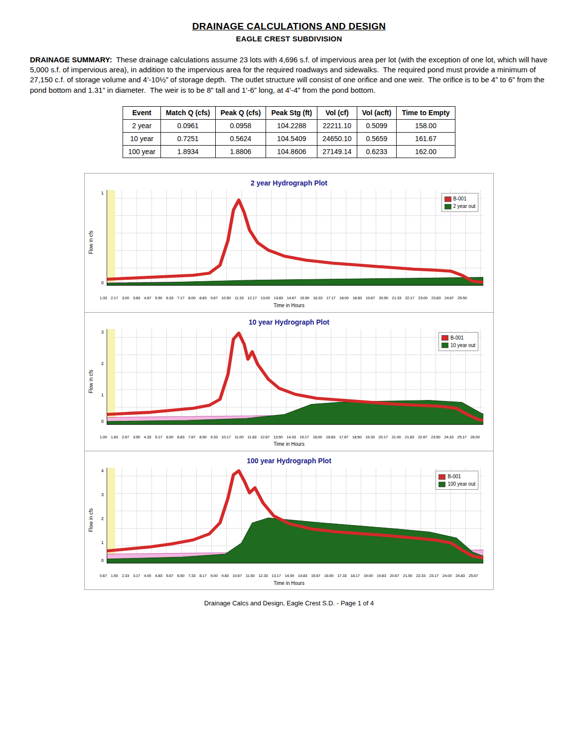DRAINAGE CALCULATIONS AND DESIGN
EAGLE CREST SUBDIVISION
DRAINAGE SUMMARY: These drainage calculations assume 23 lots with 4,696 s.f. of impervious area per lot (with the exception of one lot, which will have 5,000 s.f. of impervious area), in addition to the impervious area for the required roadways and sidewalks. The required pond must provide a minimum of 27,150 c.f. of storage volume and 4’-10½” of storage depth. The outlet structure will consist of one orifice and one weir. The orifice is to be 4” to 6” from the pond bottom and 1.31” in diameter. The weir is to be 8” tall and 1’-6” long, at 4’-4” from the pond bottom.
| Event | Match Q (cfs) | Peak Q (cfs) | Peak Stg (ft) | Vol (cf) | Vol (acft) | Time to Empty |
| --- | --- | --- | --- | --- | --- | --- |
| 2 year | 0.0961 | 0.0958 | 104.2288 | 22211.10 | 0.5099 | 158.00 |
| 10 year | 0.7251 | 0.5624 | 104.5409 | 24650.10 | 0.5659 | 161.67 |
| 100 year | 1.8934 | 1.8806 | 104.8606 | 27149.14 | 0.6233 | 162.00 |
2 year Hydrograph Plot
Flow in cfs
1 0
B-001
2 year out
1.33 2.17 3.00 3.83 4.67 5.50 6.33 7.17 8.00 8.83 9.67 10.50 11.33 12.17 13.00 13.83 14.67 15.50 16.33 17.17 18.00 18.83 19.67 20.50 21.33 22.17 23.00 23.83 24.67 25.50
Time in Hours
10 year Hydrograph Plot
Flow in cfs
3 2 1 0
B-001
10 year out
1.00 1.83 2.67 3.50 4.33 5.17 6.00 6.83 7.67 8.50 9.33 10.17 11.00 11.83 12.67 13.50 14.33 15.17 16.00 16.83 17.67 18.50 19.33 20.17 21.00 21.83 22.67 23.50 24.33 25.17 26.00
Time in Hours
100 year Hydrograph Plot
Flow in cfs
4 3 2 1 0
B-001
100 year out
0.67 1.50 2.33 3.17 4.00 4.83 5.67 6.50 7.33 8.17 9.00 9.83 10.67 11.50 12.33 13.17 14.00 14.83 15.67 16.50 17.33 18.17 19.00 19.83 20.67 21.50 22.33 23.17 24.00 24.83 25.67
Time in Hours
Drainage Calcs and Design, Eagle Crest S.D. - Page 1 of 4